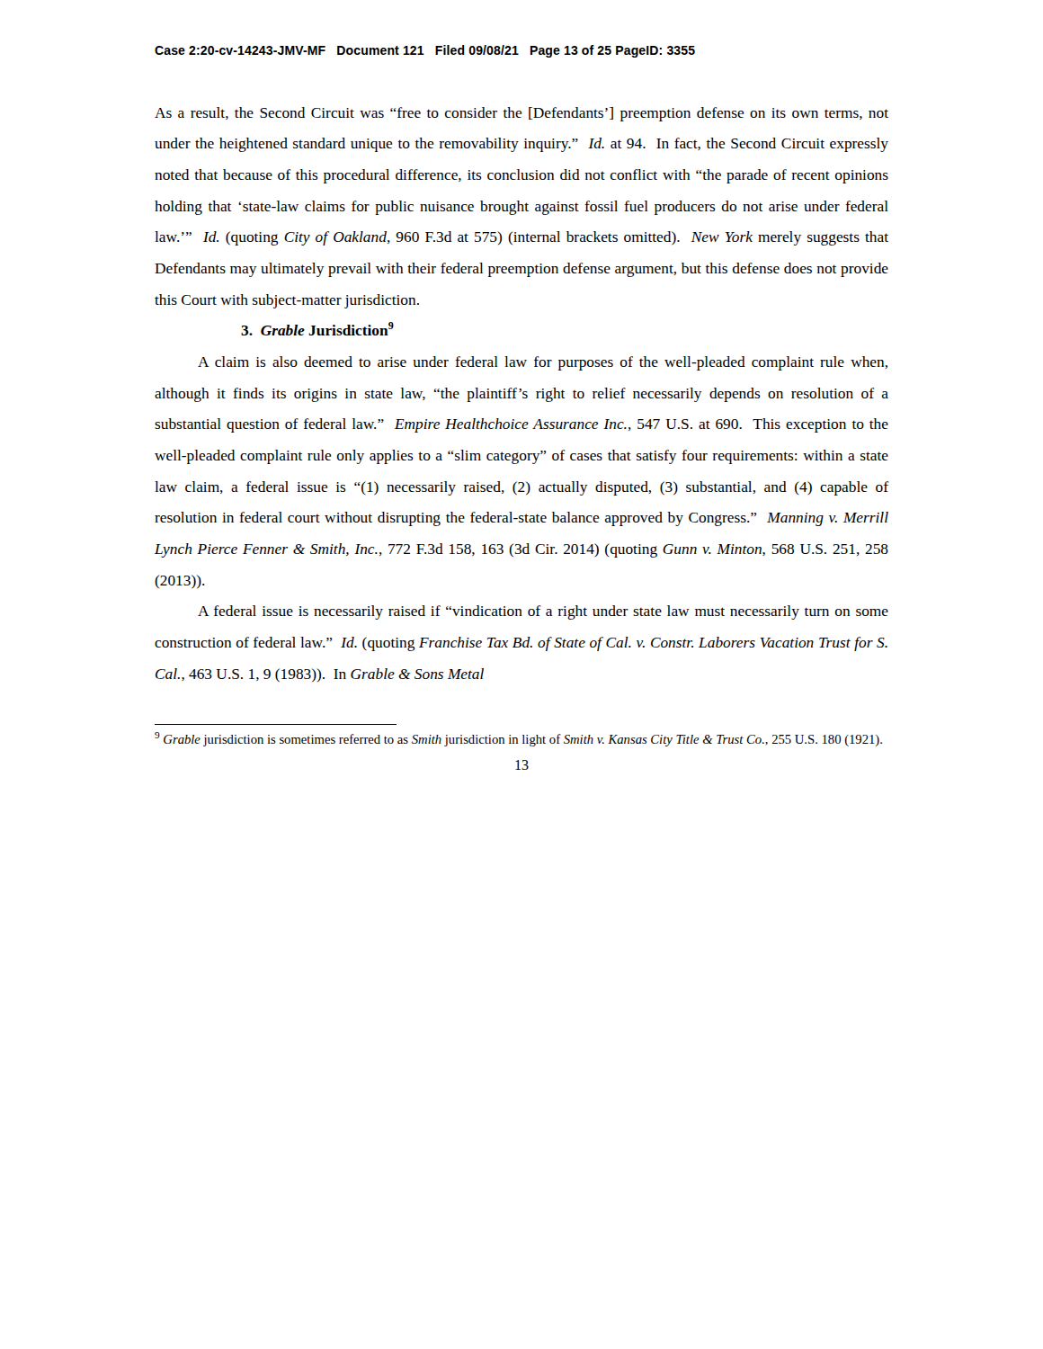Case 2:20-cv-14243-JMV-MF Document 121 Filed 09/08/21 Page 13 of 25 PageID: 3355
As a result, the Second Circuit was “free to consider the [Defendants’] preemption defense on its own terms, not under the heightened standard unique to the removability inquiry.” Id. at 94. In fact, the Second Circuit expressly noted that because of this procedural difference, its conclusion did not conflict with “the parade of recent opinions holding that ‘state-law claims for public nuisance brought against fossil fuel producers do not arise under federal law.’” Id. (quoting City of Oakland, 960 F.3d at 575) (internal brackets omitted). New York merely suggests that Defendants may ultimately prevail with their federal preemption defense argument, but this defense does not provide this Court with subject-matter jurisdiction.
3. Grable Jurisdiction9
A claim is also deemed to arise under federal law for purposes of the well-pleaded complaint rule when, although it finds its origins in state law, “the plaintiff’s right to relief necessarily depends on resolution of a substantial question of federal law.” Empire Healthchoice Assurance Inc., 547 U.S. at 690. This exception to the well-pleaded complaint rule only applies to a “slim category” of cases that satisfy four requirements: within a state law claim, a federal issue is “(1) necessarily raised, (2) actually disputed, (3) substantial, and (4) capable of resolution in federal court without disrupting the federal-state balance approved by Congress.” Manning v. Merrill Lynch Pierce Fenner & Smith, Inc., 772 F.3d 158, 163 (3d Cir. 2014) (quoting Gunn v. Minton, 568 U.S. 251, 258 (2013)).
A federal issue is necessarily raised if “vindication of a right under state law must necessarily turn on some construction of federal law.” Id. (quoting Franchise Tax Bd. of State of Cal. v. Constr. Laborers Vacation Trust for S. Cal., 463 U.S. 1, 9 (1983)). In Grable & Sons Metal
9 Grable jurisdiction is sometimes referred to as Smith jurisdiction in light of Smith v. Kansas City Title & Trust Co., 255 U.S. 180 (1921).
13